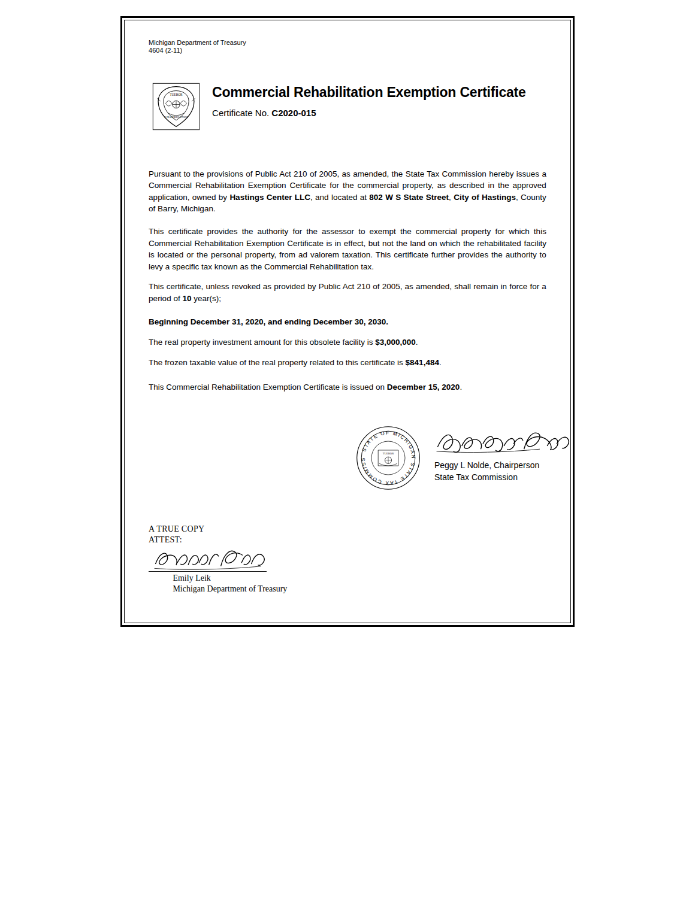Michigan Department of Treasury
4604 (2-11)
TUEBOR E PLURIBUS UNUM
Commercial Rehabilitation Exemption Certificate
Certificate No. C2020-015
Pursuant to the provisions of Public Act 210 of 2005, as amended, the State Tax Commission hereby issues a Commercial Rehabilitation Exemption Certificate for the commercial property, as described in the approved application, owned by Hastings Center LLC, and located at 802 W S State Street, City of Hastings, County of Barry, Michigan.
This certificate provides the authority for the assessor to exempt the commercial property for which this Commercial Rehabilitation Exemption Certificate is in effect, but not the land on which the rehabilitated facility is located or the personal property, from ad valorem taxation. This certificate further provides the authority to levy a specific tax known as the Commercial Rehabilitation tax.
This certificate, unless revoked as provided by Public Act 210 of 2005, as amended, shall remain in force for a period of 10 year(s);
Beginning December 31, 2020, and ending December 30, 2030.
The real property investment amount for this obsolete facility is $3,000,000.
The frozen taxable value of the real property related to this certificate is $841,484.
This Commercial Rehabilitation Exemption Certificate is issued on December 15, 2020.
STATE OF MICHIGAN STATE TAX COMMISSION TUEBOR
Peggy L Nolde, Chairperson
State Tax Commission
A TRUE COPY
ATTEST:
Emily Leik
Michigan Department of Treasury